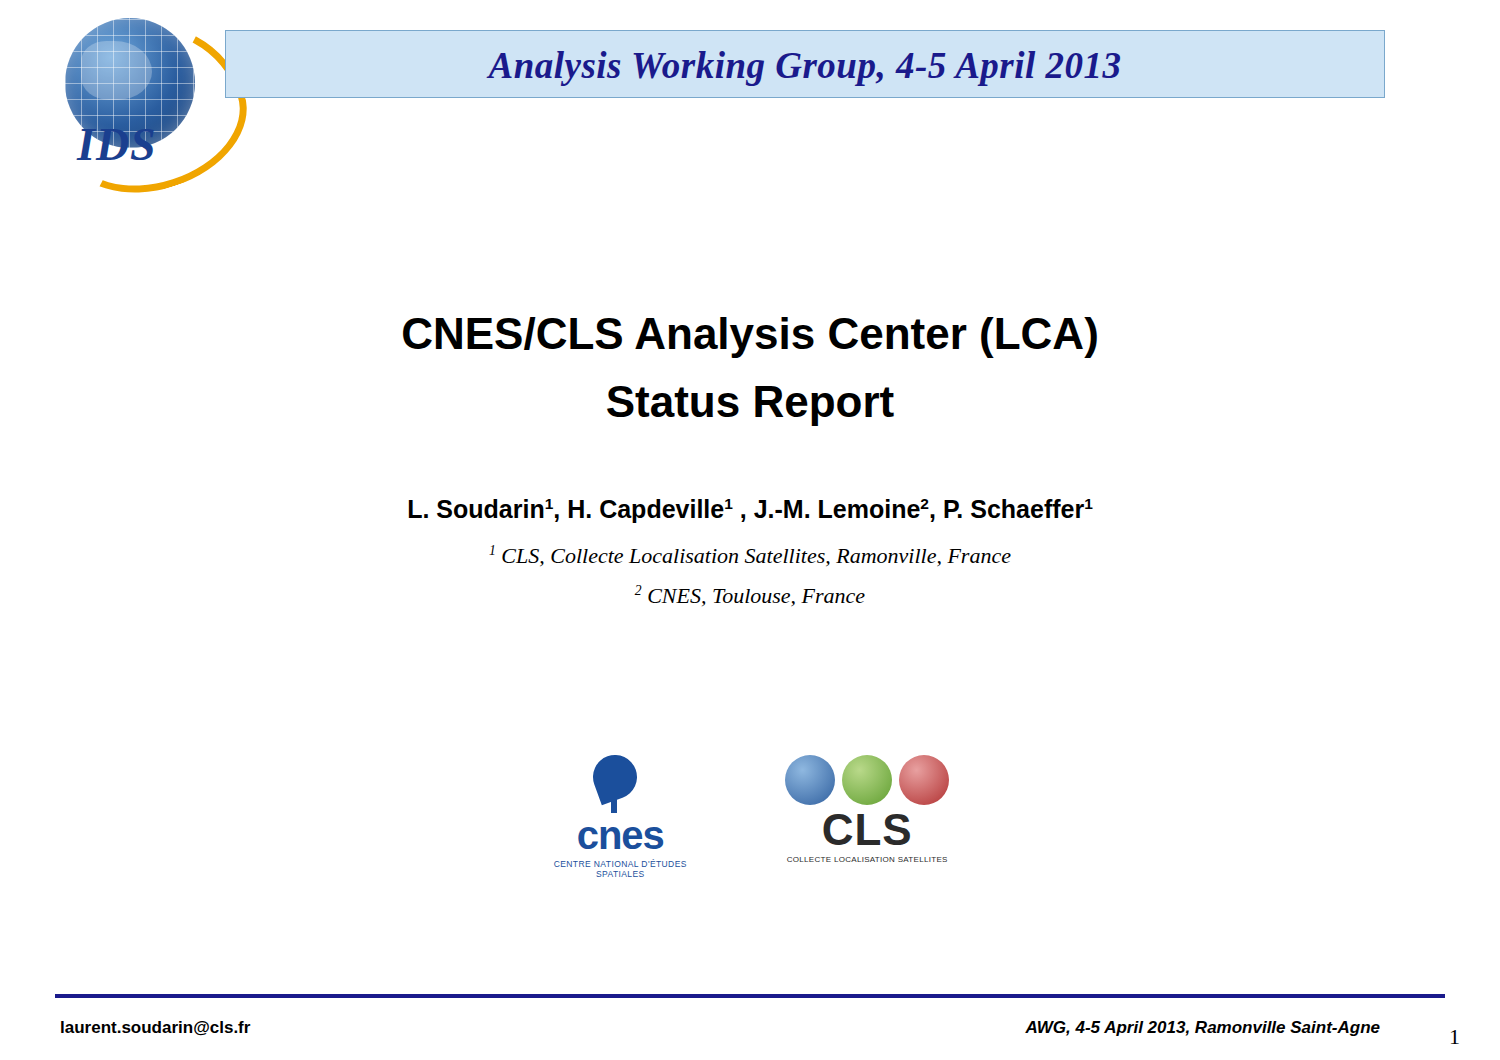IDS
Analysis Working Group, 4-5 April 2013
CNES/CLS Analysis Center (LCA)
Status Report
L. Soudarin1, H. Capdeville1 , J.-M. Lemoine2, P. Schaeffer1
1 CLS, Collecte Localisation Satellites, Ramonville, France
2 CNES, Toulouse, France
cnes
CENTRE NATIONAL D'ÉTUDES SPATIALES
CLS
COLLECTE LOCALISATION SATELLITES
laurent.soudarin@cls.fr
AWG, 4-5 April 2013, Ramonville Saint-Agne
1